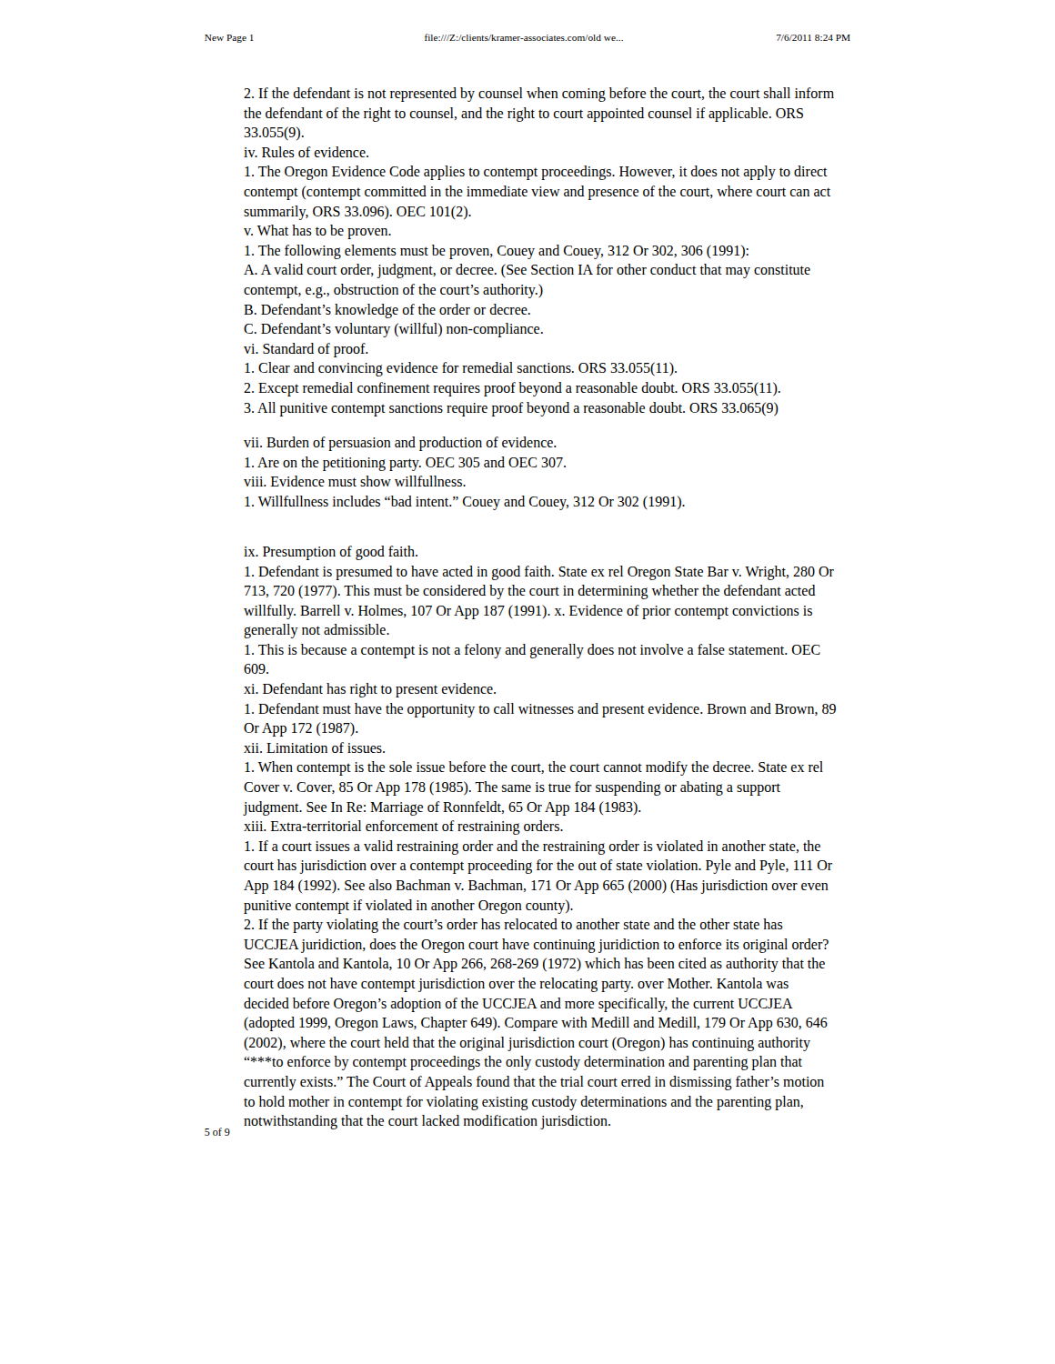New Page 1 file:///Z:/clients/kramer-associates.com/old we... 7/6/2011 8:24 PM
2. If the defendant is not represented by counsel when coming before the court, the court shall inform the defendant of the right to counsel, and the right to court appointed counsel if applicable. ORS 33.055(9).
iv. Rules of evidence.
1. The Oregon Evidence Code applies to contempt proceedings. However, it does not apply to direct contempt (contempt committed in the immediate view and presence of the court, where court can act summarily, ORS 33.096). OEC 101(2).
v. What has to be proven.
1. The following elements must be proven, Couey and Couey, 312 Or 302, 306 (1991):
A. A valid court order, judgment, or decree. (See Section IA for other conduct that may constitute contempt, e.g., obstruction of the court’s authority.)
B. Defendant’s knowledge of the order or decree.
C. Defendant’s voluntary (willful) non-compliance.
vi. Standard of proof.
1. Clear and convincing evidence for remedial sanctions. ORS 33.055(11).
2. Except remedial confinement requires proof beyond a reasonable doubt. ORS 33.055(11).
3. All punitive contempt sanctions require proof beyond a reasonable doubt. ORS 33.065(9)
vii. Burden of persuasion and production of evidence.
1. Are on the petitioning party. OEC 305 and OEC 307.
viii. Evidence must show willfullness.
1. Willfullness includes “bad intent.” Couey and Couey, 312 Or 302 (1991).
ix. Presumption of good faith.
1. Defendant is presumed to have acted in good faith. State ex rel Oregon State Bar v. Wright, 280 Or 713, 720 (1977). This must be considered by the court in determining whether the defendant acted willfully. Barrell v. Holmes, 107 Or App 187 (1991). x. Evidence of prior contempt convictions is generally not admissible.
1. This is because a contempt is not a felony and generally does not involve a false statement. OEC 609.
xi. Defendant has right to present evidence.
1. Defendant must have the opportunity to call witnesses and present evidence. Brown and Brown, 89 Or App 172 (1987).
xii. Limitation of issues.
1. When contempt is the sole issue before the court, the court cannot modify the decree. State ex rel Cover v. Cover, 85 Or App 178 (1985). The same is true for suspending or abating a support judgment. See In Re: Marriage of Ronnfeldt, 65 Or App 184 (1983).
xiii. Extra-territorial enforcement of restraining orders.
1. If a court issues a valid restraining order and the restraining order is violated in another state, the court has jurisdiction over a contempt proceeding for the out of state violation. Pyle and Pyle, 111 Or App 184 (1992). See also Bachman v. Bachman, 171 Or App 665 (2000) (Has jurisdiction over even punitive contempt if violated in another Oregon county).
2. If the party violating the court’s order has relocated to another state and the other state has UCCJEA juridiction, does the Oregon court have continuing juridiction to enforce its original order? See Kantola and Kantola, 10 Or App 266, 268-269 (1972) which has been cited as authority that the court does not have contempt jurisdiction over the relocating party. over Mother. Kantola was decided before Oregon’s adoption of the UCCJEA and more specifically, the current UCCJEA (adopted 1999, Oregon Laws, Chapter 649). Compare with Medill and Medill, 179 Or App 630, 646 (2002), where the court held that the original jurisdiction court (Oregon) has continuing authority “***to enforce by contempt proceedings the only custody determination and parenting plan that currently exists.” The Court of Appeals found that the trial court erred in dismissing father’s motion to hold mother in contempt for violating existing custody determinations and the parenting plan, notwithstanding that the court lacked modification jurisdiction.
5 of 9